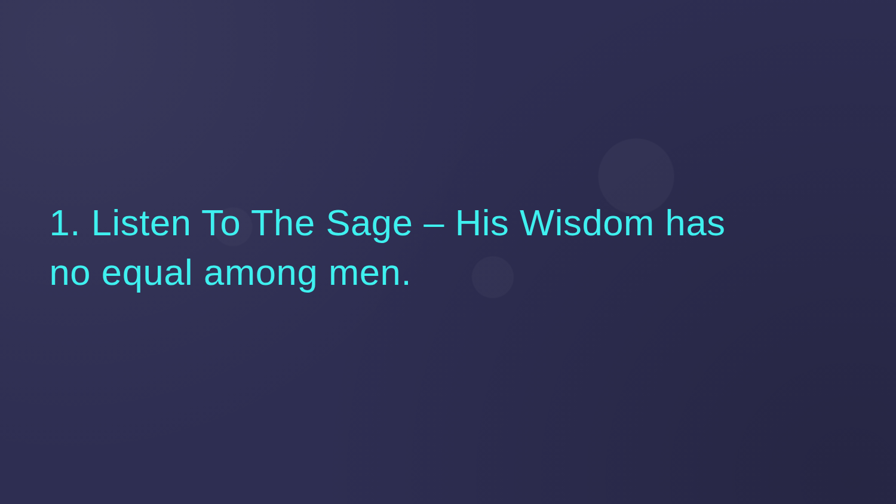1. Listen To The Sage – His Wisdom has no equal among men.